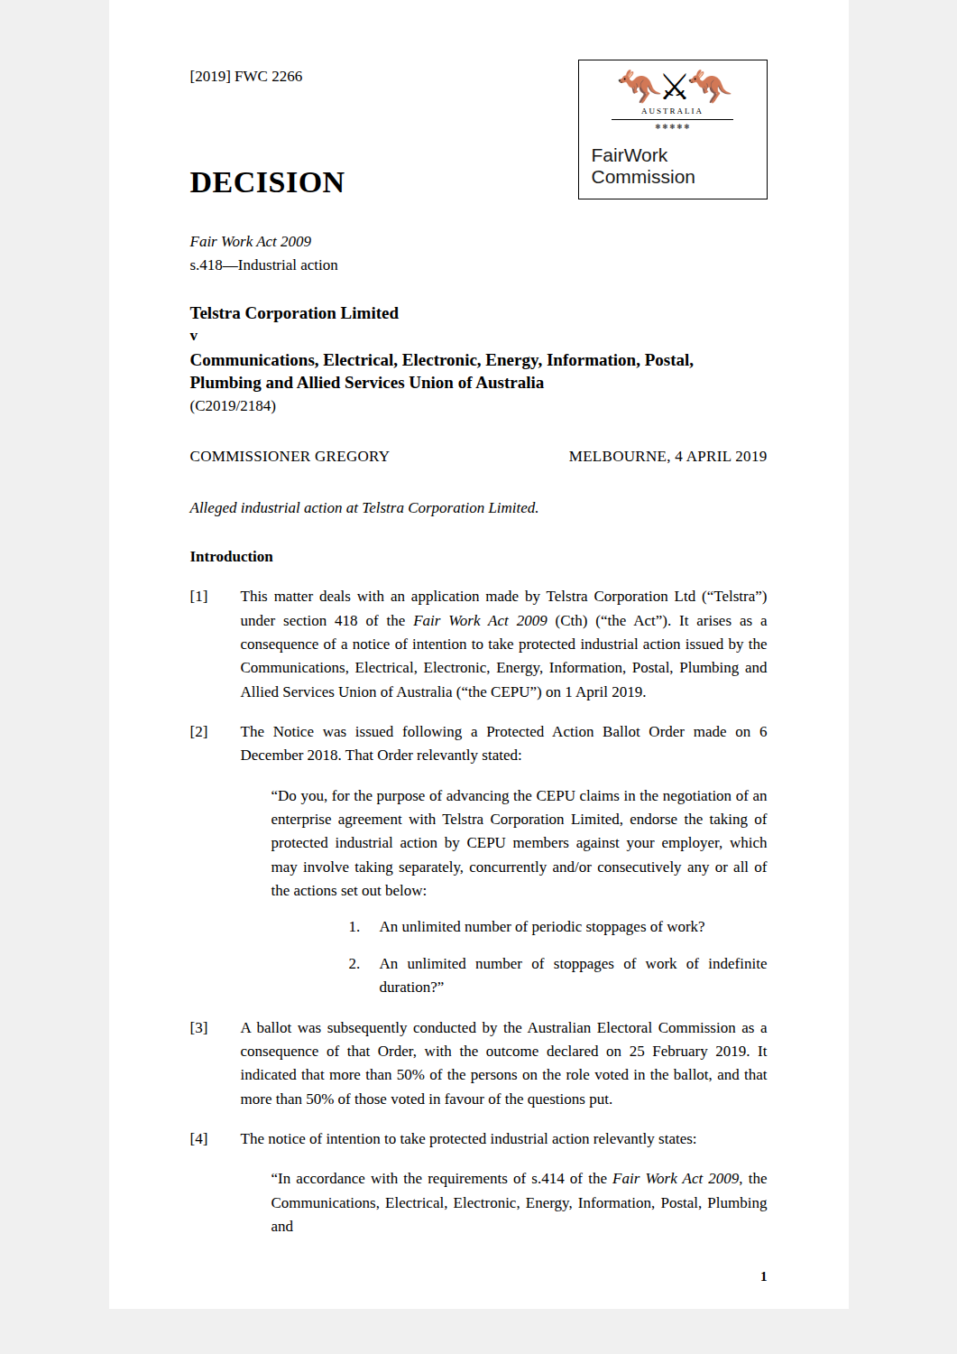🦘⚔🦘
AUSTRALIA
❄❄❄❄❄
FairWork
Commission
[2019] FWC 2266
DECISION
Fair Work Act 2009
s.418—Industrial action
Telstra Corporation Limited
v
Communications, Electrical, Electronic, Energy, Information, Postal, Plumbing and Allied Services Union of Australia
(C2019/2184)
COMMISSIONER GREGORY MELBOURNE, 4 APRIL 2019
Alleged industrial action at Telstra Corporation Limited.
Introduction
[1] This matter deals with an application made by Telstra Corporation Ltd (“Telstra”) under section 418 of the Fair Work Act 2009 (Cth) (“the Act”). It arises as a consequence of a notice of intention to take protected industrial action issued by the Communications, Electrical, Electronic, Energy, Information, Postal, Plumbing and Allied Services Union of Australia (“the CEPU”) on 1 April 2019.
[2] The Notice was issued following a Protected Action Ballot Order made on 6 December 2018. That Order relevantly stated:
“Do you, for the purpose of advancing the CEPU claims in the negotiation of an enterprise agreement with Telstra Corporation Limited, endorse the taking of protected industrial action by CEPU members against your employer, which may involve taking separately, concurrently and/or consecutively any or all of the actions set out below:
An unlimited number of periodic stoppages of work?
An unlimited number of stoppages of work of indefinite duration?”
[3] A ballot was subsequently conducted by the Australian Electoral Commission as a consequence of that Order, with the outcome declared on 25 February 2019. It indicated that more than 50% of the persons on the role voted in the ballot, and that more than 50% of those voted in favour of the questions put.
[4] The notice of intention to take protected industrial action relevantly states:
“In accordance with the requirements of s.414 of the Fair Work Act 2009, the Communications, Electrical, Electronic, Energy, Information, Postal, Plumbing and
1